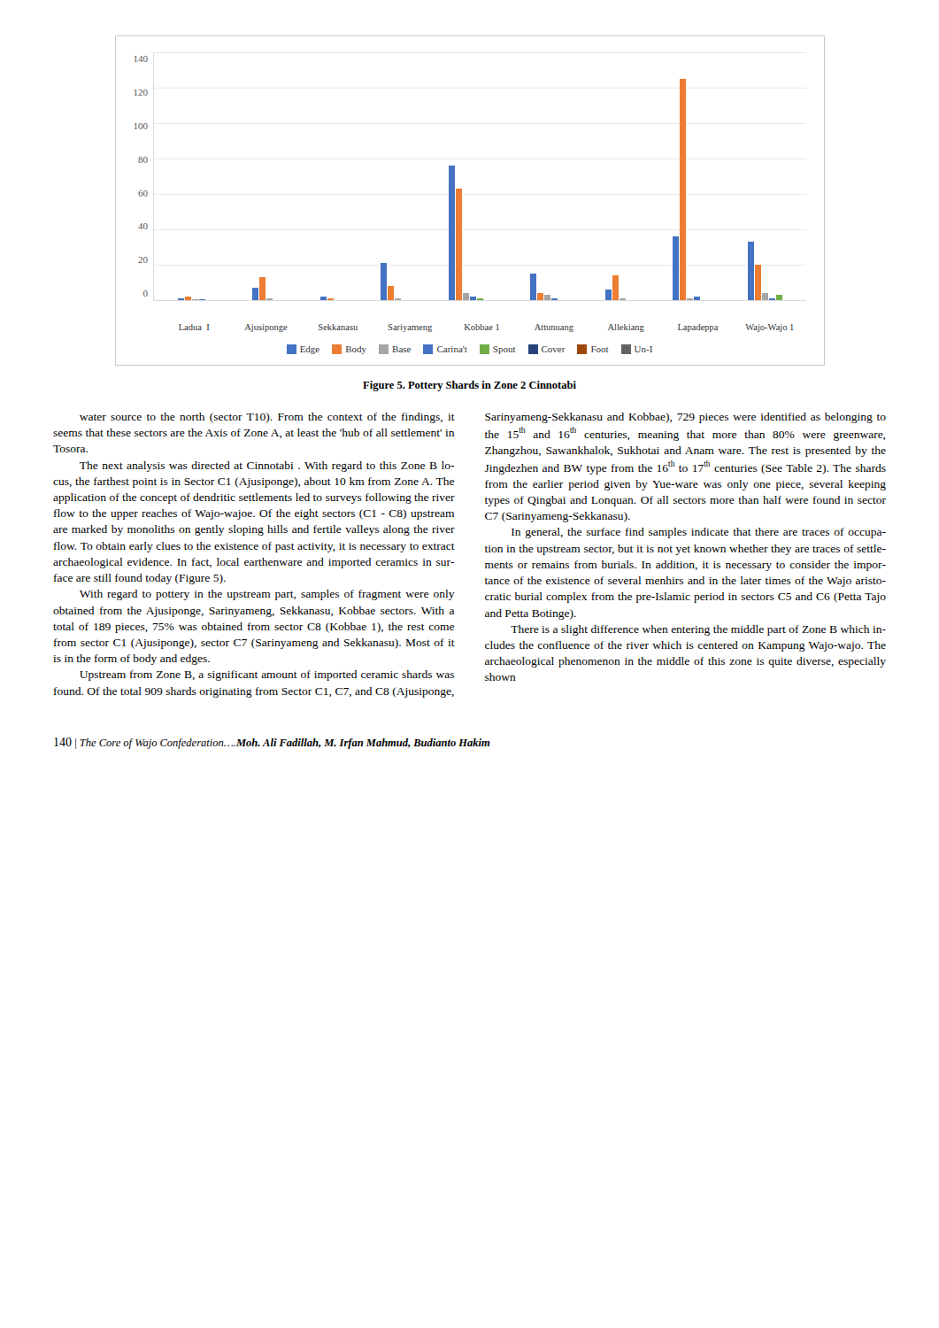140 120 100 80 60 40 20 0
Ladua I Ajusiponge Sekkanasu Sariyameng Kobbae 1 Attunuang Allekiang Lapadeppa Wajo-Wajo 1
Edge
Body
Base
Carina't
Spout
Cover
Foot
Un-I
Figure 5. Pottery Shards in Zone 2 Cinnotabi
water source to the north (sector T10). From the context of the findings, it seems that these sectors are the Axis of Zone A, at least the 'hub of all settlement' in Tosora.
The next analysis was directed at Cinnotabi . With regard to this Zone B locus, the farthest point is in Sector C1 (Ajusiponge), about 10 km from Zone A. The application of the concept of dendritic settlements led to surveys following the river flow to the upper reaches of Wajo-wajoe. Of the eight sectors (C1 - C8) upstream are marked by monoliths on gently sloping hills and fertile valleys along the river flow. To obtain early clues to the existence of past activity, it is necessary to extract archaeological evidence. In fact, local earthenware and imported ceramics in surface are still found today (Figure 5).
With regard to pottery in the upstream part, samples of fragment were only obtained from the Ajusiponge, Sarinyameng, Sekkanasu, Kobbae sectors. With a total of 189 pieces, 75% was obtained from sector C8 (Kobbae 1), the rest come from sector C1 (Ajusiponge), sector C7 (Sarinyameng and Sekkanasu). Most of it is in the form of body and edges.
Upstream from Zone B, a significant amount of imported ceramic shards was found. Of the total 909 shards originating from Sector C1, C7, and C8 (Ajusiponge, Sarinyameng-Sekkanasu and Kobbae), 729 pieces were identified as belonging to the 15th and 16th centuries, meaning that more than 80% were greenware, Zhangzhou, Sawankhalok, Sukhotai and Anam ware. The rest is presented by the Jingdezhen and BW type from the 16th to 17th centuries (See Table 2). The shards from the earlier period given by Yue-ware was only one piece, several keeping types of Qingbai and Lonquan. Of all sectors more than half were found in sector C7 (Sarinyameng-Sekkanasu).
In general, the surface find samples indicate that there are traces of occupation in the upstream sector, but it is not yet known whether they are traces of settlements or remains from burials. In addition, it is necessary to consider the importance of the existence of several menhirs and in the later times of the Wajo aristocratic burial complex from the pre-Islamic period in sectors C5 and C6 (Petta Tajo and Petta Botinge).
There is a slight difference when entering the middle part of Zone B which includes the confluence of the river which is centered on Kampung Wajo-wajo. The archaeological phenomenon in the middle of this zone is quite diverse, especially shown
140 | The Core of Wajo Confederation…. Moh. Ali Fadillah, M. Irfan Mahmud, Budianto Hakim